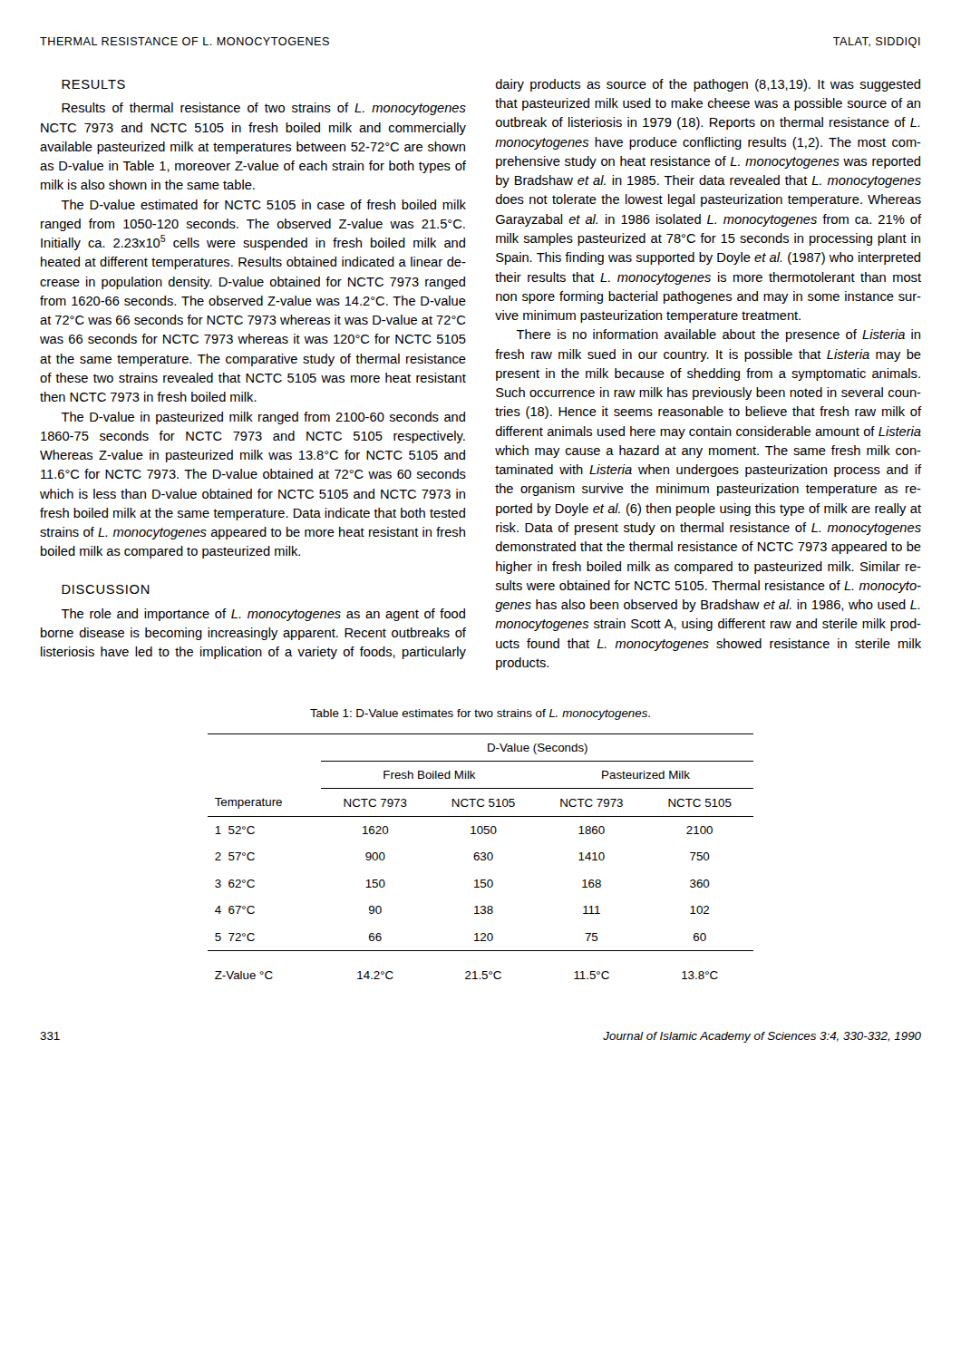THERMAL RESISTANCE OF L. MONOCYTOGENES TALAT, SIDDIQI
RESULTS
Results of thermal resistance of two strains of L. monocytogenes NCTC 7973 and NCTC 5105 in fresh boiled milk and commercially available pasteurized milk at temperatures between 52-72°C are shown as D-value in Table 1, moreover Z-value of each strain for both types of milk is also shown in the same table.
The D-value estimated for NCTC 5105 in case of fresh boiled milk ranged from 1050-120 seconds. The observed Z-value was 21.5°C. Initially ca. 2.23x105 cells were suspended in fresh boiled milk and heated at different temperatures. Results obtained indicated a linear decrease in population density. D-value obtained for NCTC 7973 ranged from 1620-66 seconds. The observed Z-value was 14.2°C. The D-value at 72°C was 66 seconds for NCTC 7973 whereas it was D-value at 72°C was 66 seconds for NCTC 7973 whereas it was 120°C for NCTC 5105 at the same temperature. The comparative study of thermal resistance of these two strains revealed that NCTC 5105 was more heat resistant then NCTC 7973 in fresh boiled milk.
The D-value in pasteurized milk ranged from 2100-60 seconds and 1860-75 seconds for NCTC 7973 and NCTC 5105 respectively. Whereas Z-value in pasteurized milk was 13.8°C for NCTC 5105 and 11.6°C for NCTC 7973. The D-value obtained at 72°C was 60 seconds which is less than D-value obtained for NCTC 5105 and NCTC 7973 in fresh boiled milk at the same temperature. Data indicate that both tested strains of L. monocytogenes appeared to be more heat resistant in fresh boiled milk as compared to pasteurized milk.
DISCUSSION
The role and importance of L. monocytogenes as an agent of food borne disease is becoming increasingly apparent. Recent outbreaks of listeriosis have led to the implication of a variety of foods, particularly dairy products as source of the pathogen (8,13,19). It was suggested that pasteurized milk used to make cheese was a possible source of an outbreak of listeriosis in 1979 (18). Reports on thermal resistance of L. monocytogenes have produce conflicting results (1,2). The most comprehensive study on heat resistance of L. monocytogenes was reported by Bradshaw et al. in 1985. Their data revealed that L. monocytogenes does not tolerate the lowest legal pasteurization temperature. Whereas Garayzabal et al. in 1986 isolated L. monocytogenes from ca. 21% of milk samples pasteurized at 78°C for 15 seconds in processing plant in Spain. This finding was supported by Doyle et al. (1987) who interpreted their results that L. monocytogenes is more thermotolerant than most non spore forming bacterial pathogenes and may in some instance survive minimum pasteurization temperature treatment.
There is no information available about the presence of Listeria in fresh raw milk sued in our country. It is possible that Listeria may be present in the milk because of shedding from a symptomatic animals. Such occurrence in raw milk has previously been noted in several countries (18). Hence it seems reasonable to believe that fresh raw milk of different animals used here may contain considerable amount of Listeria which may cause a hazard at any moment. The same fresh milk contaminated with Listeria when undergoes pasteurization process and if the organism survive the minimum pasteurization temperature as reported by Doyle et al. (6) then people using this type of milk are really at risk. Data of present study on thermal resistance of L. monocytogenes demonstrated that the thermal resistance of NCTC 7973 appeared to be higher in fresh boiled milk as compared to pasteurized milk. Similar results were obtained for NCTC 5105. Thermal resistance of L. monocytogenes has also been observed by Bradshaw et al. in 1986, who used L. monocytogenes strain Scott A, using different raw and sterile milk products found that L. monocytogenes showed resistance in sterile milk products.
Table 1: D-Value estimates for two strains of L. monocytogenes.
| | D-Value (Seconds) |
| | Fresh Boiled Milk | Pasteurized Milk |
| Temperature | NCTC 7973 | NCTC 5105 | NCTC 7973 | NCTC 5105 |
| 1 52°C | 1620 | 1050 | 1860 | 2100 |
| 2 57°C | 900 | 630 | 1410 | 750 |
| 3 62°C | 150 | 150 | 168 | 360 |
| 4 67°C | 90 | 138 | 111 | 102 |
| 5 72°C | 66 | 120 | 75 | 60 |
| Z-Value °C | 14.2°C | 21.5°C | 11.5°C | 13.8°C |
331 Journal of Islamic Academy of Sciences 3:4, 330-332, 1990